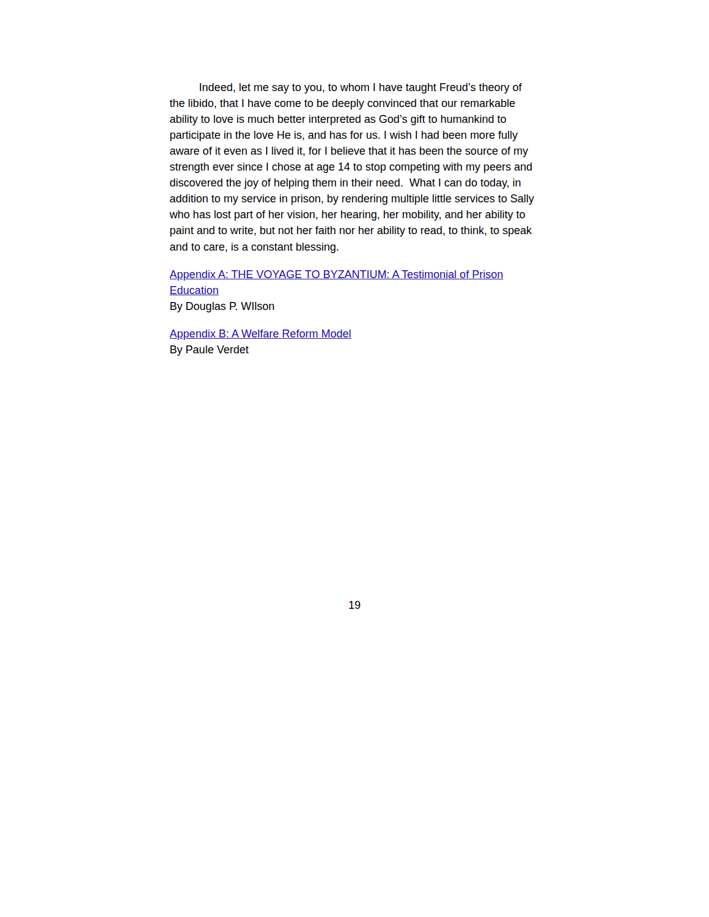Indeed, let me say to you, to whom I have taught Freud’s theory of the libido, that I have come to be deeply convinced that our remarkable ability to love is much better interpreted as God’s gift to humankind to participate in the love He is, and has for us. I wish I had been more fully aware of it even as I lived it, for I believe that it has been the source of my strength ever since I chose at age 14 to stop competing with my peers and discovered the joy of helping them in their need. What I can do today, in addition to my service in prison, by rendering multiple little services to Sally who has lost part of her vision, her hearing, her mobility, and her ability to paint and to write, but not her faith nor her ability to read, to think, to speak and to care, is a constant blessing.
Appendix A: THE VOYAGE TO BYZANTIUM: A Testimonial of Prison Education By Douglas P. WIlson
Appendix B: A Welfare Reform Model By Paule Verdet
19